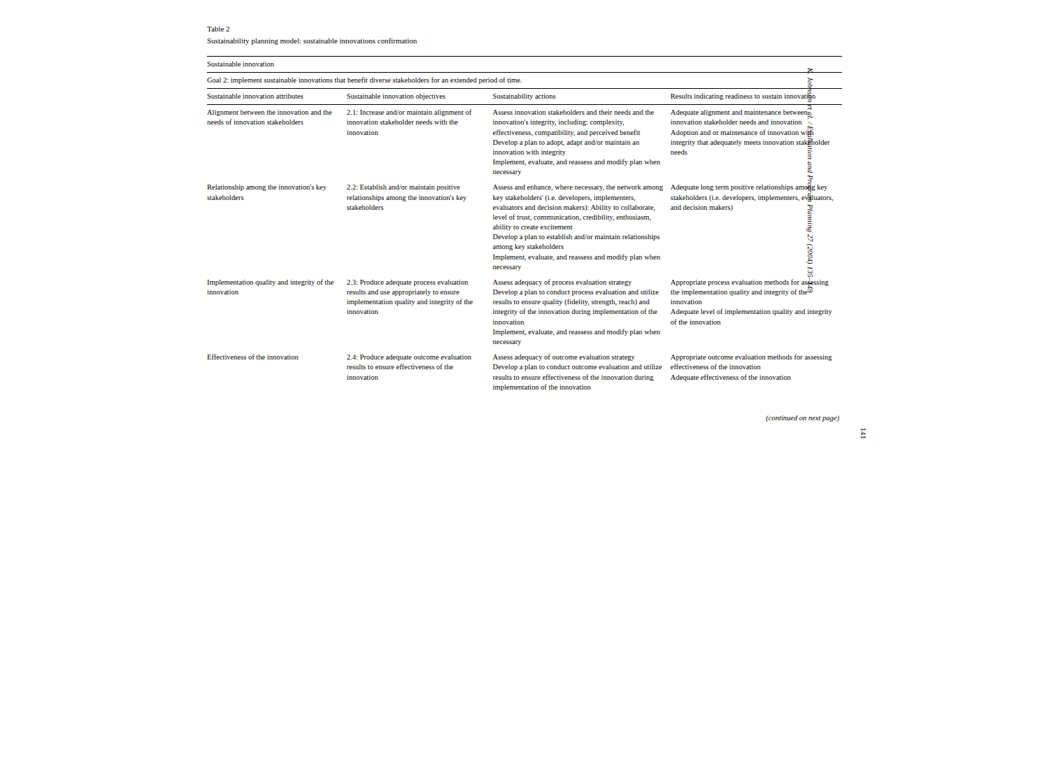K. Johnson et al. / Evaluation and Program Planning 27 (2004) 135–149
141
Table 2
Sustainability planning model: sustainable innovations confirmation
| Sustainable innovation |
| Goal 2: implement sustainable innovations that benefit diverse stakeholders for an extended period of time. |
| Sustainable innovation attributes | Sustainable innovation objectives | Sustainability actions | Results indicating readiness to sustain innovation |
| Alignment between the innovation and the needs of innovation stakeholders | 2.1: Increase and/or maintain alignment of innovation stakeholder needs with the innovation | Assess innovation stakeholders and their needs and the innovation's integrity, including: complexity, effectiveness, compatibility, and perceived benefit Develop a plan to adopt, adapt and/or maintain an innovation with integrity Implement, evaluate, and reassess and modify plan when necessary | Adequate alignment and maintenance between innovation stakeholder needs and innovation Adoption and or maintenance of innovation with integrity that adequately meets innovation stakeholder needs |
| Relationship among the innovation's key stakeholders | 2.2: Establish and/or maintain positive relationships among the innovation's key stakeholders | Assess and enhance, where necessary, the network among key stakeholders' (i.e. developers, implementers, evaluators and decision makers): Ability to collaborate, level of trust, communication, credibility, enthusiasm, ability to create excitement Develop a plan to establish and/or maintain relationships among key stakeholders Implement, evaluate, and reassess and modify plan when necessary | Adequate long term positive relationships among key stakeholders (i.e. developers, implementers, evaluators, and decision makers) |
| Implementation quality and integrity of the innovation | 2.3: Produce adequate process evaluation results and use appropriately to ensure implementation quality and integrity of the innovation | Assess adequacy of process evaluation strategy Develop a plan to conduct process evaluation and utilize results to ensure quality (fidelity, strength, reach) and integrity of the innovation during implementation of the innovation Implement, evaluate, and reassess and modify plan when necessary | Appropriate process evaluation methods for assessing the implementation quality and integrity of the innovation Adequate level of implementation quality and integrity of the innovation |
| Effectiveness of the innovation | 2.4: Produce adequate outcome evaluation results to ensure effectiveness of the innovation | Assess adequacy of outcome evaluation strategy Develop a plan to conduct outcome evaluation and utilize results to ensure effectiveness of the innovation during implementation of the innovation | Appropriate outcome evaluation methods for assessing effectiveness of the innovation Adequate effectiveness of the innovation |
(continued on next page)